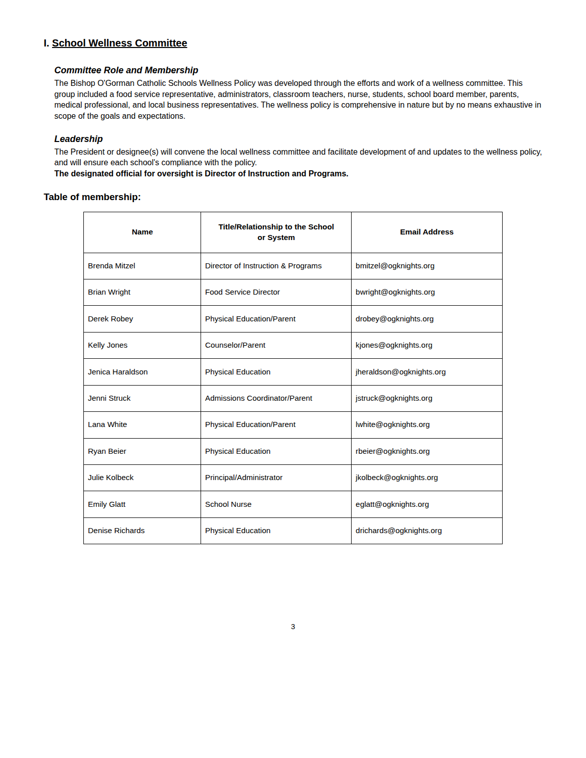I. School Wellness Committee
Committee Role and Membership
The Bishop O'Gorman Catholic Schools Wellness Policy was developed through the efforts and work of a wellness committee. This group included a food service representative, administrators, classroom teachers, nurse, students, school board member, parents, medical professional, and local business representatives. The wellness policy is comprehensive in nature but by no means exhaustive in scope of the goals and expectations.
Leadership
The President or designee(s) will convene the local wellness committee and facilitate development of and updates to the wellness policy, and will ensure each school's compliance with the policy.
The designated official for oversight is Director of Instruction and Programs.
Table of membership:
| Name | Title/Relationship to the School or System | Email Address |
| --- | --- | --- |
| Brenda Mitzel | Director of Instruction & Programs | bmitzel@ogknights.org |
| Brian Wright | Food Service Director | bwright@ogknights.org |
| Derek Robey | Physical Education/Parent | drobey@ogknights.org |
| Kelly Jones | Counselor/Parent | kjones@ogknights.org |
| Jenica Haraldson | Physical Education | jheraldson@ogknights.org |
| Jenni Struck | Admissions Coordinator/Parent | jstruck@ogknights.org |
| Lana White | Physical Education/Parent | lwhite@ogknights.org |
| Ryan Beier | Physical Education | rbeier@ogknights.org |
| Julie Kolbeck | Principal/Administrator | jkolbeck@ogknights.org |
| Emily Glatt | School Nurse | eglatt@ogknights.org |
| Denise Richards | Physical Education | drichards@ogknights.org |
3